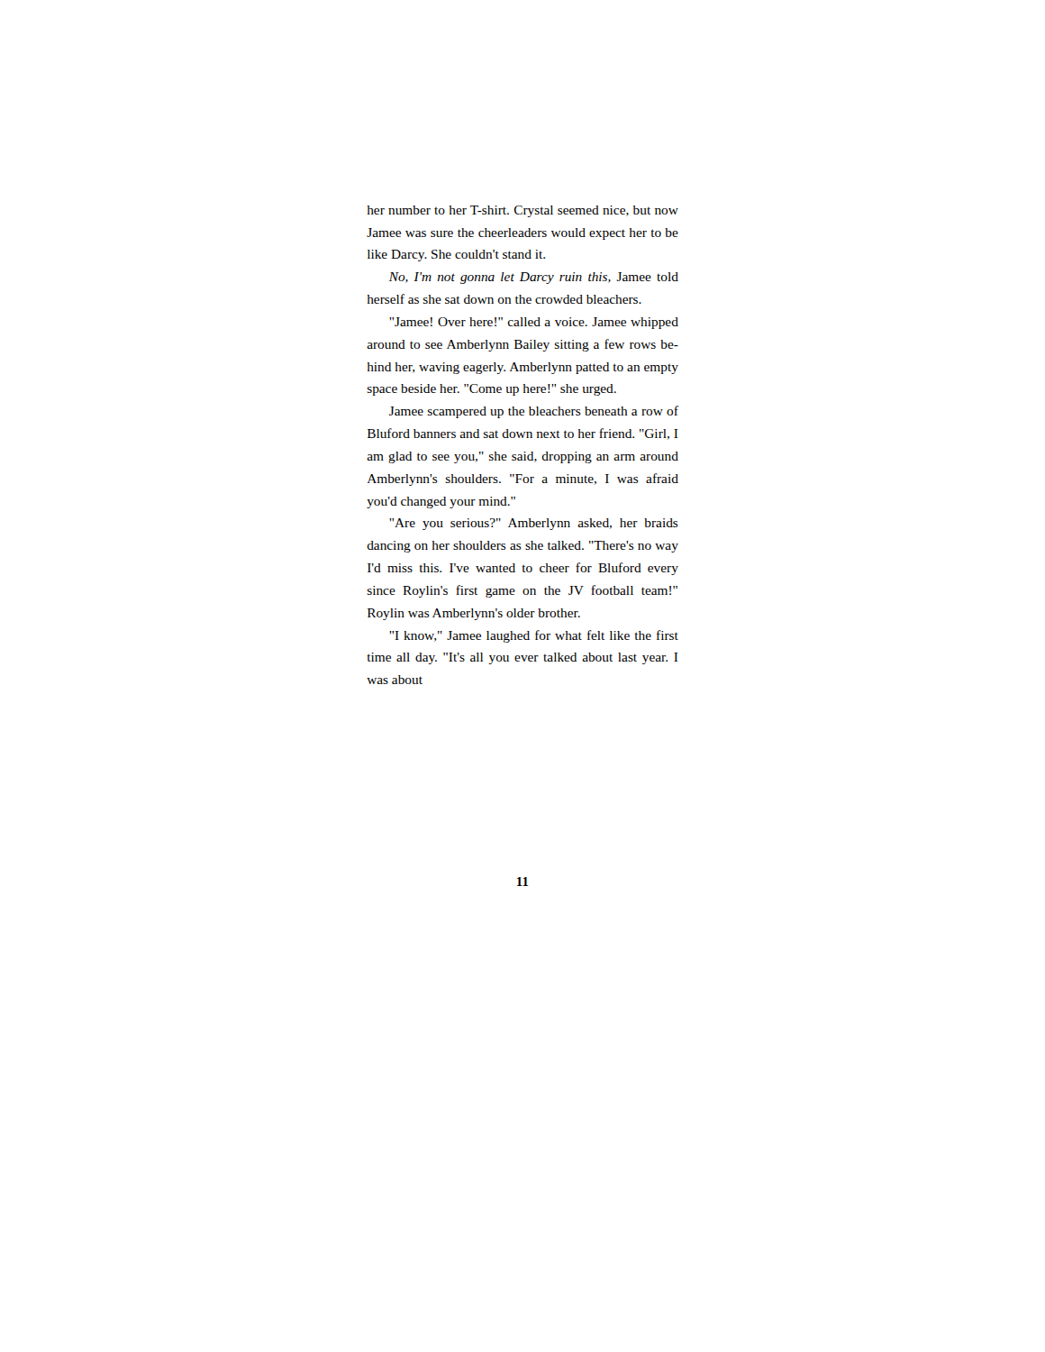her number to her T-shirt. Crystal seemed nice, but now Jamee was sure the cheerleaders would expect her to be like Darcy. She couldn't stand it.
No, I'm not gonna let Darcy ruin this, Jamee told herself as she sat down on the crowded bleachers.
"Jamee! Over here!" called a voice. Jamee whipped around to see Amberlynn Bailey sitting a few rows behind her, waving eagerly. Amberlynn patted to an empty space beside her. "Come up here!" she urged.
Jamee scampered up the bleachers beneath a row of Bluford banners and sat down next to her friend. "Girl, I am glad to see you," she said, dropping an arm around Amberlynn's shoulders. "For a minute, I was afraid you'd changed your mind."
"Are you serious?" Amberlynn asked, her braids dancing on her shoulders as she talked. "There's no way I'd miss this. I've wanted to cheer for Bluford every since Roylin's first game on the JV football team!" Roylin was Amberlynn's older brother.
"I know," Jamee laughed for what felt like the first time all day. "It's all you ever talked about last year. I was about
11